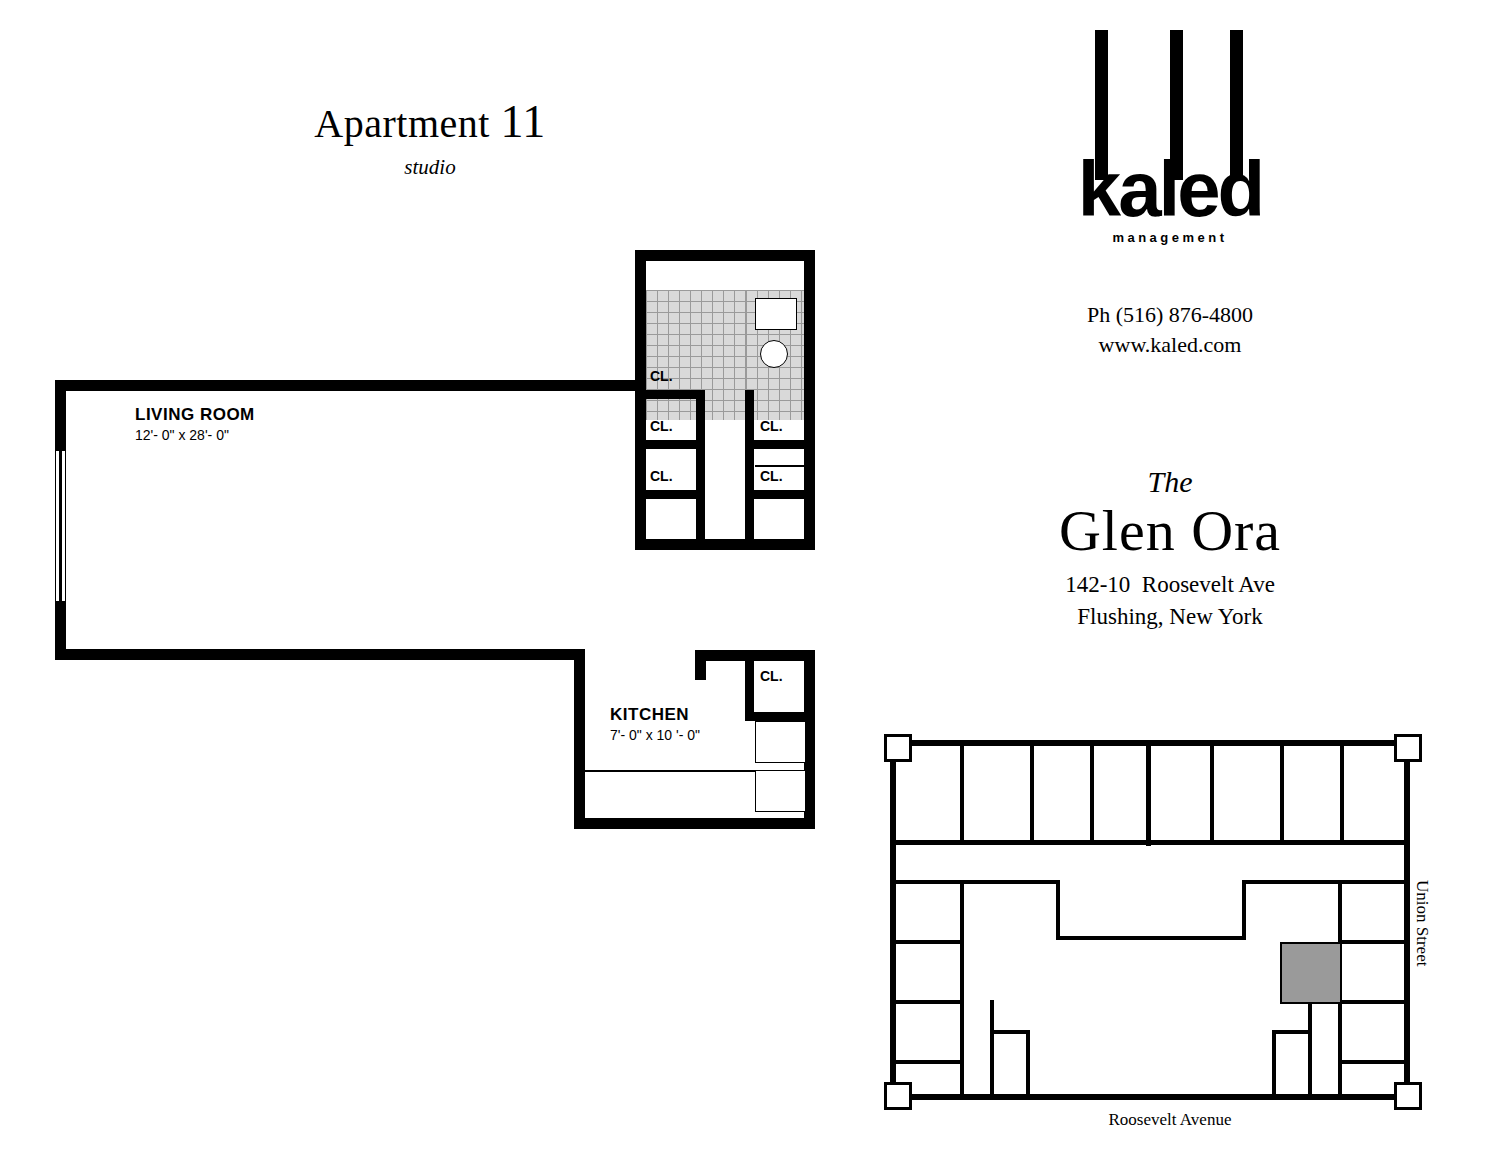Apartment 11
studio
LIVING ROOM12'- 0" x 28'- 0"
KITCHEN7'- 0" x 10 '- 0"
CL.
CL.
CL.
CL.
CL.
CL.
kaled
management
Ph (516) 876-4800
www.kaled.com
The
Glen Ora
142-10 Roosevelt Ave
Flushing, New York
Roosevelt Avenue
Union Street